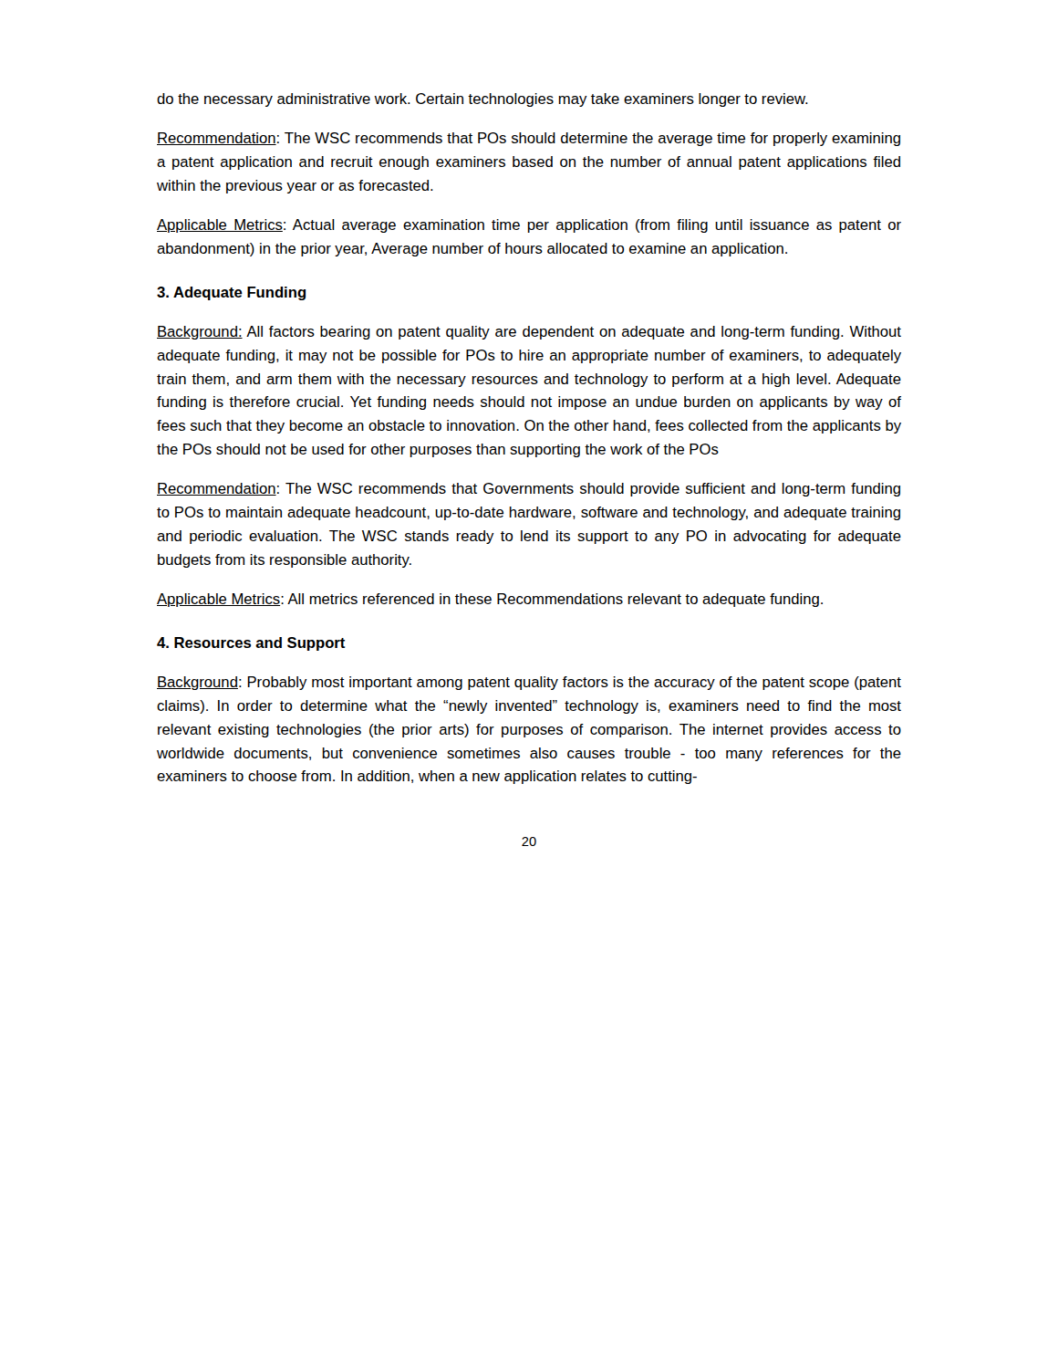do the necessary administrative work. Certain technologies may take examiners longer to review.
Recommendation: The WSC recommends that POs should determine the average time for properly examining a patent application and recruit enough examiners based on the number of annual patent applications filed within the previous year or as forecasted.
Applicable Metrics: Actual average examination time per application (from filing until issuance as patent or abandonment) in the prior year, Average number of hours allocated to examine an application.
3. Adequate Funding
Background: All factors bearing on patent quality are dependent on adequate and long-term funding. Without adequate funding, it may not be possible for POs to hire an appropriate number of examiners, to adequately train them, and arm them with the necessary resources and technology to perform at a high level. Adequate funding is therefore crucial. Yet funding needs should not impose an undue burden on applicants by way of fees such that they become an obstacle to innovation. On the other hand, fees collected from the applicants by the POs should not be used for other purposes than supporting the work of the POs
Recommendation: The WSC recommends that Governments should provide sufficient and long-term funding to POs to maintain adequate headcount, up-to-date hardware, software and technology, and adequate training and periodic evaluation. The WSC stands ready to lend its support to any PO in advocating for adequate budgets from its responsible authority.
Applicable Metrics: All metrics referenced in these Recommendations relevant to adequate funding.
4. Resources and Support
Background: Probably most important among patent quality factors is the accuracy of the patent scope (patent claims). In order to determine what the “newly invented” technology is, examiners need to find the most relevant existing technologies (the prior arts) for purposes of comparison. The internet provides access to worldwide documents, but convenience sometimes also causes trouble - too many references for the examiners to choose from. In addition, when a new application relates to cutting-
20